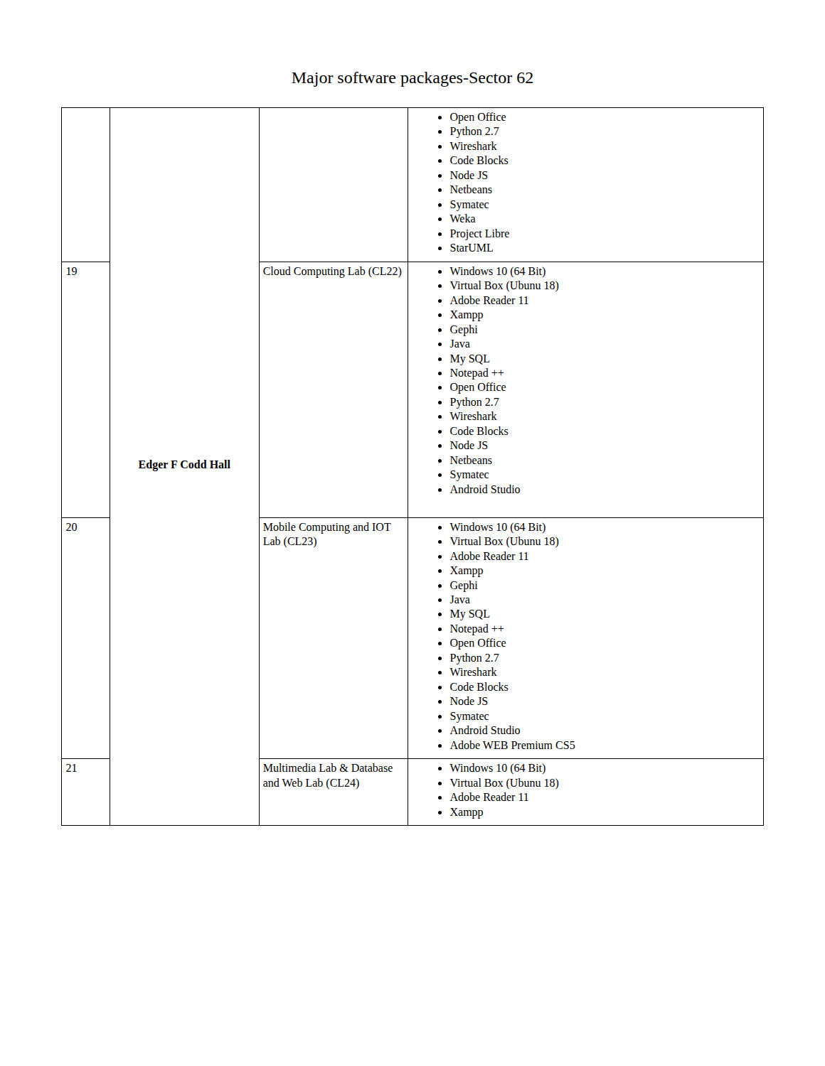Major software packages-Sector 62
| | Edger F Codd Hall | | Open Office Python 2.7 Wireshark Code Blocks Node JS Netbeans Symatec Weka Project Libre StarUML |
| 19 | Cloud Computing Lab (CL22) | Windows 10 (64 Bit) Virtual Box (Ubunu 18) Adobe Reader 11 Xampp Gephi Java My SQL Notepad ++ Open Office Python 2.7 Wireshark Code Blocks Node JS Netbeans Symatec Android Studio |
| 20 | Mobile Computing and IOT Lab (CL23) | Windows 10 (64 Bit) Virtual Box (Ubunu 18) Adobe Reader 11 Xampp Gephi Java My SQL Notepad ++ Open Office Python 2.7 Wireshark Code Blocks Node JS Symatec Android Studio Adobe WEB Premium CS5 |
| 21 | Multimedia Lab & Database and Web Lab (CL24) | Windows 10 (64 Bit) Virtual Box (Ubunu 18) Adobe Reader 11 Xampp |